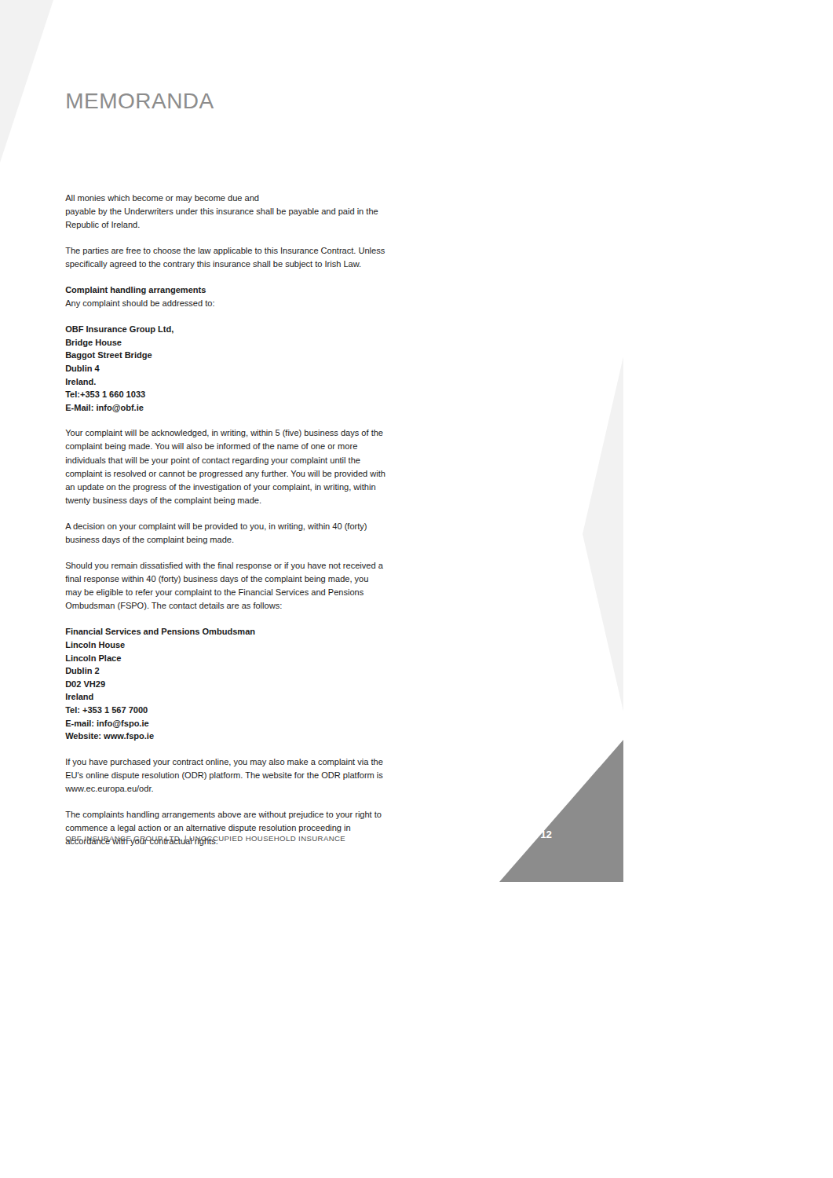MEMORANDA
All monies which become or may become due and
payable by the Underwriters under this insurance shall be payable and paid in the Republic of Ireland.
The parties are free to choose the law applicable to this Insurance Contract. Unless specifically agreed to the contrary this insurance shall be subject to Irish Law.
Complaint handling arrangements
Any complaint should be addressed to:
OBF Insurance Group Ltd,
Bridge House
Baggot Street Bridge
Dublin 4
Ireland.
Tel:+353 1 660 1033
E-Mail: info@obf.ie
Your complaint will be acknowledged, in writing, within 5 (five) business days of the complaint being made. You will also be informed of the name of one or more individuals that will be your point of contact regarding your complaint until the complaint is resolved or cannot be progressed any further. You will be provided with an update on the progress of the investigation of your complaint, in writing, within twenty business days of the complaint being made.
A decision on your complaint will be provided to you, in writing, within 40 (forty) business days of the complaint being made.
Should you remain dissatisfied with the final response or if you have not received a final response within 40 (forty) business days of the complaint being made, you may be eligible to refer your complaint to the Financial Services and Pensions Ombudsman (FSPO). The contact details are as follows:
Financial Services and Pensions Ombudsman
Lincoln House
Lincoln Place
Dublin 2
D02 VH29
Ireland
Tel: +353 1 567 7000
E-mail: info@fspo.ie
Website: www.fspo.ie
If you have purchased your contract online, you may also make a complaint via the EU's online dispute resolution (ODR) platform. The website for the ODR platform is www.ec.europa.eu/odr.
The complaints handling arrangements above are without prejudice to your right to commence a legal action or an alternative dispute resolution proceeding in accordance with your contractual rights.
OBF INSURANCE GROUP LTD. | UNOCCUPIED HOUSEHOLD INSURANCE
12